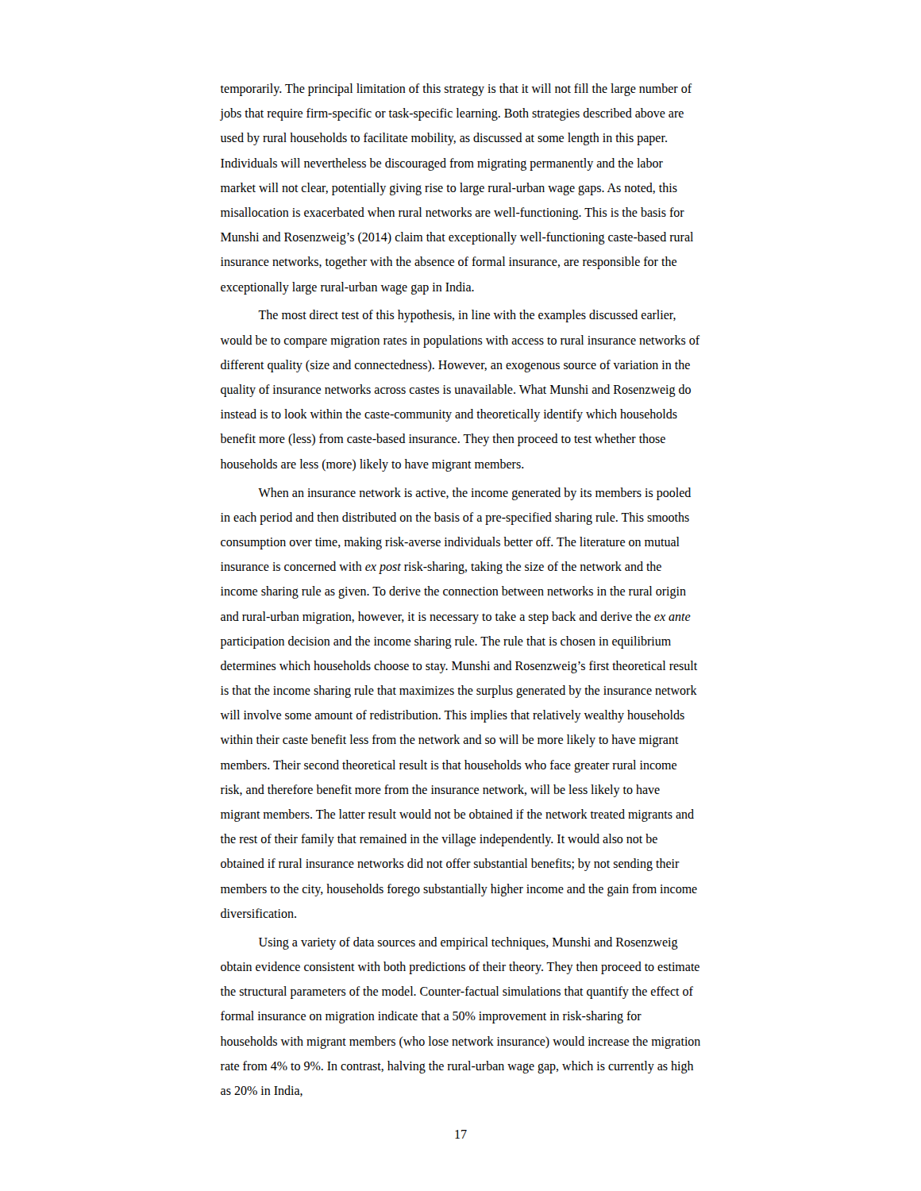temporarily. The principal limitation of this strategy is that it will not fill the large number of jobs that require firm-specific or task-specific learning. Both strategies described above are used by rural households to facilitate mobility, as discussed at some length in this paper. Individuals will nevertheless be discouraged from migrating permanently and the labor market will not clear, potentially giving rise to large rural-urban wage gaps. As noted, this misallocation is exacerbated when rural networks are well-functioning. This is the basis for Munshi and Rosenzweig’s (2014) claim that exceptionally well-functioning caste-based rural insurance networks, together with the absence of formal insurance, are responsible for the exceptionally large rural-urban wage gap in India.
The most direct test of this hypothesis, in line with the examples discussed earlier, would be to compare migration rates in populations with access to rural insurance networks of different quality (size and connectedness). However, an exogenous source of variation in the quality of insurance networks across castes is unavailable. What Munshi and Rosenzweig do instead is to look within the caste-community and theoretically identify which households benefit more (less) from caste-based insurance. They then proceed to test whether those households are less (more) likely to have migrant members.
When an insurance network is active, the income generated by its members is pooled in each period and then distributed on the basis of a pre-specified sharing rule. This smooths consumption over time, making risk-averse individuals better off. The literature on mutual insurance is concerned with ex post risk-sharing, taking the size of the network and the income sharing rule as given. To derive the connection between networks in the rural origin and rural-urban migration, however, it is necessary to take a step back and derive the ex ante participation decision and the income sharing rule. The rule that is chosen in equilibrium determines which households choose to stay. Munshi and Rosenzweig’s first theoretical result is that the income sharing rule that maximizes the surplus generated by the insurance network will involve some amount of redistribution. This implies that relatively wealthy households within their caste benefit less from the network and so will be more likely to have migrant members. Their second theoretical result is that households who face greater rural income risk, and therefore benefit more from the insurance network, will be less likely to have migrant members. The latter result would not be obtained if the network treated migrants and the rest of their family that remained in the village independently. It would also not be obtained if rural insurance networks did not offer substantial benefits; by not sending their members to the city, households forego substantially higher income and the gain from income diversification.
Using a variety of data sources and empirical techniques, Munshi and Rosenzweig obtain evidence consistent with both predictions of their theory. They then proceed to estimate the structural parameters of the model. Counter-factual simulations that quantify the effect of formal insurance on migration indicate that a 50% improvement in risk-sharing for households with migrant members (who lose network insurance) would increase the migration rate from 4% to 9%. In contrast, halving the rural-urban wage gap, which is currently as high as 20% in India,
17